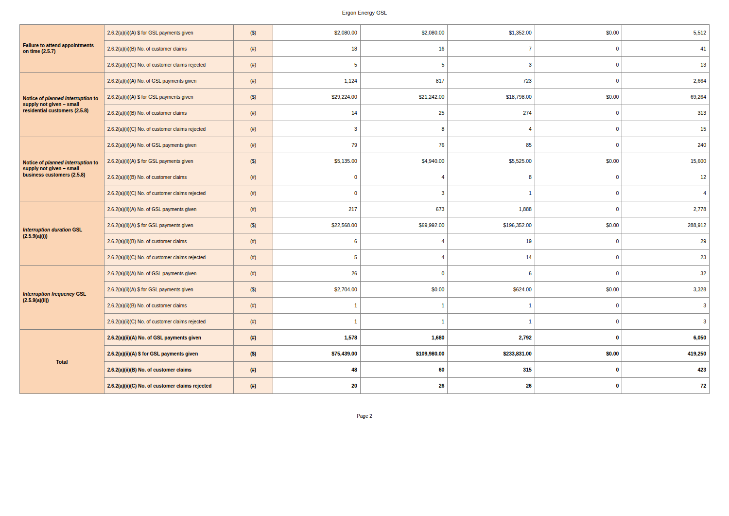Ergon Energy GSL
| Failure to attend appointments on time (2.5.7) | 2.6.2(a)(ii)(A) $ for GSL payments given | ($) | $2,080.00 | $2,080.00 | $1,352.00 | $0.00 | 5,512 |
| 2.6.2(a)(ii)(B) No. of customer claims | (#) | 18 | 16 | 7 | 0 | 41 |
| 2.6.2(a)(ii)(C) No. of customer claims rejected | (#) | 5 | 5 | 3 | 0 | 13 |
| Notice of planned interruption to supply not given – small residential customers (2.5.8) | 2.6.2(a)(ii)(A) No. of GSL payments given | (#) | 1,124 | 817 | 723 | 0 | 2,664 |
| 2.6.2(a)(ii)(A) $ for GSL payments given | ($) | $29,224.00 | $21,242.00 | $18,798.00 | $0.00 | 69,264 |
| 2.6.2(a)(ii)(B) No. of customer claims | (#) | 14 | 25 | 274 | 0 | 313 |
| 2.6.2(a)(ii)(C) No. of customer claims rejected | (#) | 3 | 8 | 4 | 0 | 15 |
| Notice of planned interruption to supply not given – small business customers (2.5.8) | 2.6.2(a)(ii)(A) No. of GSL payments given | (#) | 79 | 76 | 85 | 0 | 240 |
| 2.6.2(a)(ii)(A) $ for GSL payments given | ($) | $5,135.00 | $4,940.00 | $5,525.00 | $0.00 | 15,600 |
| 2.6.2(a)(ii)(B) No. of customer claims | (#) | 0 | 4 | 8 | 0 | 12 |
| 2.6.2(a)(ii)(C) No. of customer claims rejected | (#) | 0 | 3 | 1 | 0 | 4 |
| Interruption duration GSL (2.5.9(a)(i)) | 2.6.2(a)(ii)(A) No. of GSL payments given | (#) | 217 | 673 | 1,888 | 0 | 2,778 |
| 2.6.2(a)(ii)(A) $ for GSL payments given | ($) | $22,568.00 | $69,992.00 | $196,352.00 | $0.00 | 288,912 |
| 2.6.2(a)(ii)(B) No. of customer claims | (#) | 6 | 4 | 19 | 0 | 29 |
| 2.6.2(a)(ii)(C) No. of customer claims rejected | (#) | 5 | 4 | 14 | 0 | 23 |
| Interruption frequency GSL (2.5.9(a)(ii)) | 2.6.2(a)(ii)(A) No. of GSL payments given | (#) | 26 | 0 | 6 | 0 | 32 |
| 2.6.2(a)(ii)(A) $ for GSL payments given | ($) | $2,704.00 | $0.00 | $624.00 | $0.00 | 3,328 |
| 2.6.2(a)(ii)(B) No. of customer claims | (#) | 1 | 1 | 1 | 0 | 3 |
| 2.6.2(a)(ii)(C) No. of customer claims rejected | (#) | 1 | 1 | 1 | 0 | 3 |
| Total | 2.6.2(a)(ii)(A) No. of GSL payments given | (#) | 1,578 | 1,680 | 2,792 | 0 | 6,050 |
| 2.6.2(a)(ii)(A) $ for GSL payments given | ($) | $75,439.00 | $109,980.00 | $233,831.00 | $0.00 | 419,250 |
| 2.6.2(a)(ii)(B) No. of customer claims | (#) | 48 | 60 | 315 | 0 | 423 |
| 2.6.2(a)(ii)(C) No. of customer claims rejected | (#) | 20 | 26 | 26 | 0 | 72 |
Page 2